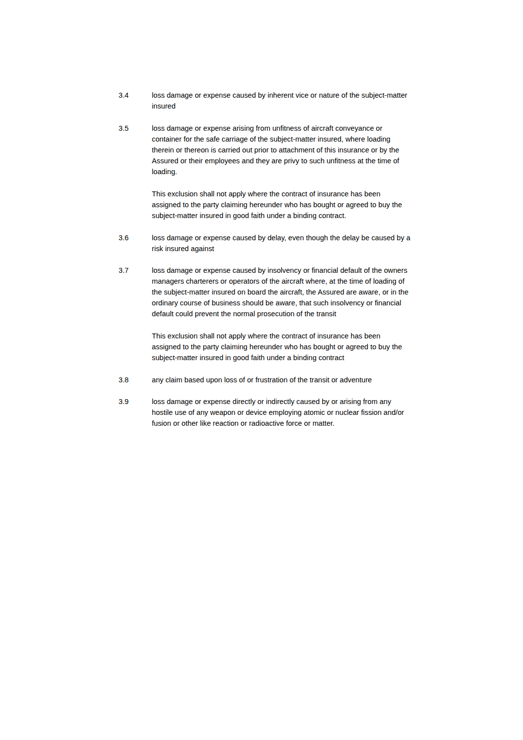3.4
loss damage or expense caused by inherent vice or nature of the subject-matter insured
3.5
loss damage or expense arising from unfitness of aircraft conveyance or container for the safe carriage of the subject-matter insured, where loading therein or thereon is carried out prior to attachment of this insurance or by the Assured or their employees and they are privy to such unfitness at the time of loading.
This exclusion shall not apply where the contract of insurance has been assigned to the party claiming hereunder who has bought or agreed to buy the subject-matter insured in good faith under a binding contract.
3.6
loss damage or expense caused by delay, even though the delay be caused by a risk insured against
3.7
loss damage or expense caused by insolvency or financial default of the owners managers charterers or operators of the aircraft where, at the time of loading of the subject-matter insured on board the aircraft, the Assured are aware, or in the ordinary course of business should be aware, that such insolvency or financial default could prevent the normal prosecution of the transit
This exclusion shall not apply where the contract of insurance has been assigned to the party claiming hereunder who has bought or agreed to buy the subject-matter insured in good faith under a binding contract
3.8
any claim based upon loss of or frustration of the transit or adventure
3.9
loss damage or expense directly or indirectly caused by or arising from any hostile use of any weapon or device employing atomic or nuclear fission and/or fusion or other like reaction or radioactive force or matter.